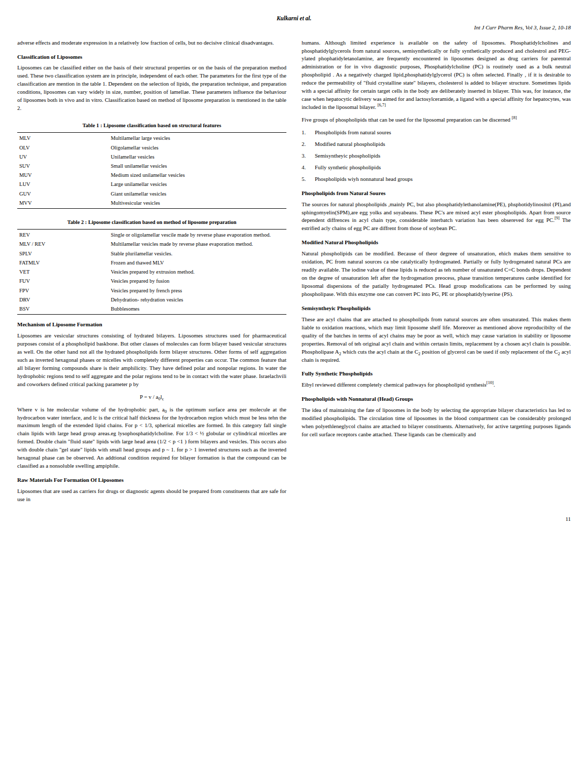Kulkarni et al.
Int J Curr Pharm Res, Vol 3, Issue 2, 10-18
adverse effects and moderate expression in a relatively low fraction of cells, but no decisive clinical disadvantages.
Classification of Liposomes
Liposomes can be classified either on the basis of their structural properties or on the basis of the preparation method used. These two classification system are in principle, independent of each other. The parameters for the first type of the classification are mention in the table 1. Dependent on the selection of lipids, the preparation technique, and preparation conditions, liposomes can vary widely in size, number, position of lamellae. These parameters influence the behaviour of liposomes both in vivo and in vitro. Classification based on method of liposome preparation is mentioned in the table 2.
Table 1 : Liposome classification based on structural features
| MLV | Multilamellar large vesicles |
| OLV | Oligolamellar vesicles |
| UV | Unilamellar vesicles |
| SUV | Small unilamellar vesicles |
| MUV | Medium sized unilamellar vesicles |
| LUV | Large unilamellar vesicles |
| GUV | Giant unilamellar vesicles |
| MVV | Multivesicular vesicles |
Table 2 : Liposome classification based on method of liposome preparation
| REV | Single or oligolamellar vescile made by reverse phase evaporation method. |
| MLV / REV | Multilamellar vesicles made by reverse phase evaporation method. |
| SPLV | Stable plurilamellar vesicles. |
| FATMLV | Frozen and thawed MLV |
| VET | Vesicles prepared by extrusion method. |
| FUV | Vesicles prepared by fusion |
| FPV | Vesicles prepared by french press |
| DRV | Dehydration- rehydration vesicles |
| BSV | Bubblesomes |
Mechanism of Liposome Formation
Liposomes are vesicular structures consisting of hydrated bilayers. Liposomes structures used for pharmaceutical purposes consist of a phospholipid baskbone. But other classes of molecules can form bilayer based vesicular structures as well. On the other hand not all the hydrated phospholipids form bilayer structures. Other forms of self aggregation such as inverted hexagonal phases or micelles with completely different properties can occur. The common feature that all bilayer forming compounds share is their amphilicity. They have defined polar and nonpolar regions. In water the hydrophobic regions tend to self aggregate and the polar regions tend to be in contact with the water phase. Israelachvili and coworkers defined critical packing parameter p by
P = v / a0lc
Where v is hte molecular volume of the hydrophobic part, a0 is the optimum surface area per molecule at the hydrocarbon water interface, and lc is the critical half thickness for the hydrocarbon region which must be less tehn the maximum length of the extended lipid chains. For p < 1/3, spherical micelles are formed. In this category fall single chain lipids with large head group areas.eg lysophosphatidylcholine. For 1/3 < ½ globular or cylindrical micelles are formed. Double chain "fluid state" lipids with large head area (1/2 < p <1 ) form bilayers and vesicles. This occurs also with double chain "gel state" lipids with small head groups and p ~ 1. for p > 1 inverted structures such as the inverted hexagonal phase can be observed. An addtional condition required for bilayer formation is that the compound can be classified as a nonsoluble swelling ampiphile.
Raw Materials For Formation Of Liposomes
Liposomes that are used as carriers for drugs or diagnostic agents should be prepared from constituents that are safe for use in
humans. Although limited experience is available on the safety of liposomes. Phosphatidylcholines and phosphatidylglycerols from natural sources, semisynthetically or fully synthetically produced and cholestrol and PEG-ylated phophatidyletanolamine, are frequently encountered in liposomes designed as drug carriers for parentral administration or for in vivo diagnostic purposes, Phosphatidylcholine (PC) is routinely used as a bulk neutral phospholipid . As a negatively charged lipid,phosphatidylglycerol (PC) is often selected. Finally , if it is desirable to reduce the permeability of "fluid crystalline state" bilayers, cholesterol is added to bilayer structure. Sometimes lipids with a special affinity for certain target cells in the body are deliberately inserted in bilayer. This was, for instance, the case when hepatocytic delivery was aimed for and lactosylceramide, a ligand with a special affinity for hepatocytes, was included in the liposomal bilayer. [6,7]
Five groups of phospholipids tthat can be used for the liposomal preparation can be discerned [8]
Phospholipids from natural soures
Modified natural phospholipids
Semisyntheyic phospholipids
Fully synthetic phospholipids
Phospholipids wiyh nonnatural head groups
Phospholipids from Natural Soures
The sources for natural phospholipids ,mainly PC, but also phosphatidylethanolamine(PE), phsphotidylinositol (PI),and sphingomyelin(SPM),are egg yolks and soyabeans. These PC's are mixed acyl ester phospholipids. Apart from source dependent diffrences in acyl chain type, considerable interbatch variation has been obsereved for egg PC.[9] The estrified acly chains of egg PC are diffrent from those of soybean PC.
Modified Natural Phospholipids
Natural phospholipids can be modified. Because of theor degreee of unsaturation, ehich makes them sensitive to oxidation, PC from natural sources ca nbe catalytically hydrogenated. Partially or fully hydrogenated natural PCs are readily available. The iodine value of these lipids is reduced as teh number of unsaturated C=C bonds drops. Dependent on the degree of unsaturation left after the hydrogenation preocess, phase transition temperatures canbe identified for liposomal dispersions of the patially hydrogenated PCs. Head group modofications can be performed by using phospholipase. With this enzyme one can convert PC into PG, PE or phosphatidylyserine (PS).
Semisyntheyic Phospholipids
These are acyl chains that are attached to phospholipds from natural sources are often unsaturated. This makes them liable to oxidation reactions, which may limit liposome shelf life. Moreover as mentioned above reproducibilty of the quality of the batches in terms of acyl chains may be poor as well, which may cause variation in stability or liposome properties. Removal of teh original acyl chain and within certasin limits, replacement by a chosen acyl chain is possible. Phospholipase A2 which cuts the acyl chain at the C2 position of glycerol can be used if only replacement of the C2 acyl chain is required.
Fully Synthetic Phospholipids
Eibyl reviewed different completely chemical pathways for phospholipid synthesis[10].
Phospholipids with Nonnatural (Head) Groups
The idea of maintaining the fate of liposomes in the body by selecting the appropriate bilayer characteristics has led to modified phospholipids. The circulation time of liposomes in the blood compartment can be considerably prolonged when polyethleneglycol chains are attached to bilayer constituents. Alternatively, for active targetting purposes ligands for cell surface receptors canbe attached. These ligands can be chemically and
11